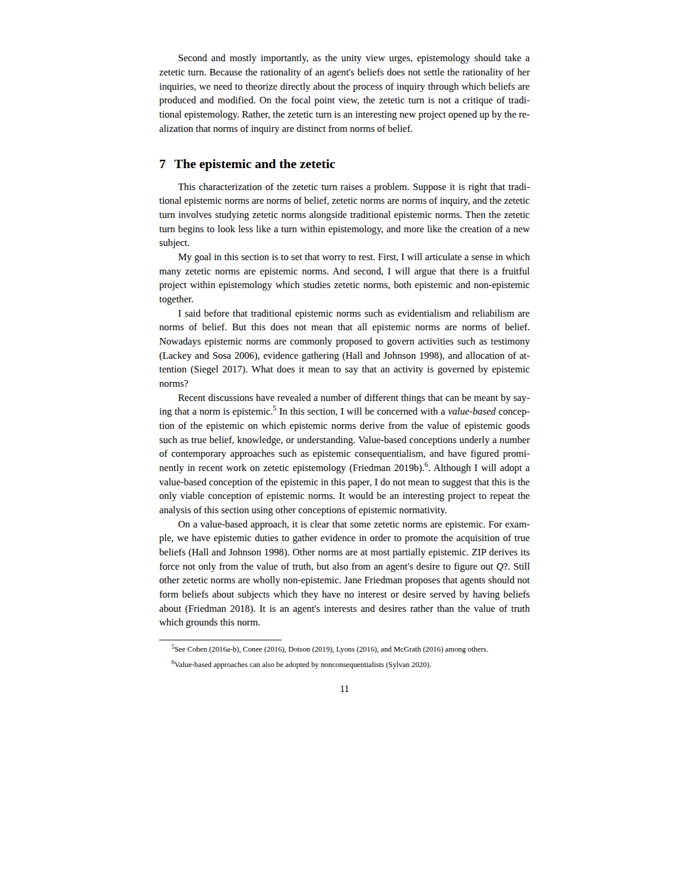Second and mostly importantly, as the unity view urges, epistemology should take a zetetic turn. Because the rationality of an agent's beliefs does not settle the rationality of her inquiries, we need to theorize directly about the process of inquiry through which beliefs are produced and modified. On the focal point view, the zetetic turn is not a critique of traditional epistemology. Rather, the zetetic turn is an interesting new project opened up by the realization that norms of inquiry are distinct from norms of belief.
7 The epistemic and the zetetic
This characterization of the zetetic turn raises a problem. Suppose it is right that traditional epistemic norms are norms of belief, zetetic norms are norms of inquiry, and the zetetic turn involves studying zetetic norms alongside traditional epistemic norms. Then the zetetic turn begins to look less like a turn within epistemology, and more like the creation of a new subject.
My goal in this section is to set that worry to rest. First, I will articulate a sense in which many zetetic norms are epistemic norms. And second, I will argue that there is a fruitful project within epistemology which studies zetetic norms, both epistemic and non-epistemic together.
I said before that traditional epistemic norms such as evidentialism and reliabilism are norms of belief. But this does not mean that all epistemic norms are norms of belief. Nowadays epistemic norms are commonly proposed to govern activities such as testimony (Lackey and Sosa 2006), evidence gathering (Hall and Johnson 1998), and allocation of attention (Siegel 2017). What does it mean to say that an activity is governed by epistemic norms?
Recent discussions have revealed a number of different things that can be meant by saying that a norm is epistemic.5 In this section, I will be concerned with a value-based conception of the epistemic on which epistemic norms derive from the value of epistemic goods such as true belief, knowledge, or understanding. Value-based conceptions underly a number of contemporary approaches such as epistemic consequentialism, and have figured prominently in recent work on zetetic epistemology (Friedman 2019b).6. Although I will adopt a value-based conception of the epistemic in this paper, I do not mean to suggest that this is the only viable conception of epistemic norms. It would be an interesting project to repeat the analysis of this section using other conceptions of epistemic normativity.
On a value-based approach, it is clear that some zetetic norms are epistemic. For example, we have epistemic duties to gather evidence in order to promote the acquisition of true beliefs (Hall and Johnson 1998). Other norms are at most partially epistemic. ZIP derives its force not only from the value of truth, but also from an agent's desire to figure out Q?. Still other zetetic norms are wholly non-epistemic. Jane Friedman proposes that agents should not form beliefs about subjects which they have no interest or desire served by having beliefs about (Friedman 2018). It is an agent's interests and desires rather than the value of truth which grounds this norm.
5See Cohen (2016a-b), Conee (2016), Dotson (2019), Lyons (2016), and McGrath (2016) among others.
6Value-based approaches can also be adopted by nonconsequentialists (Sylvan 2020).
11